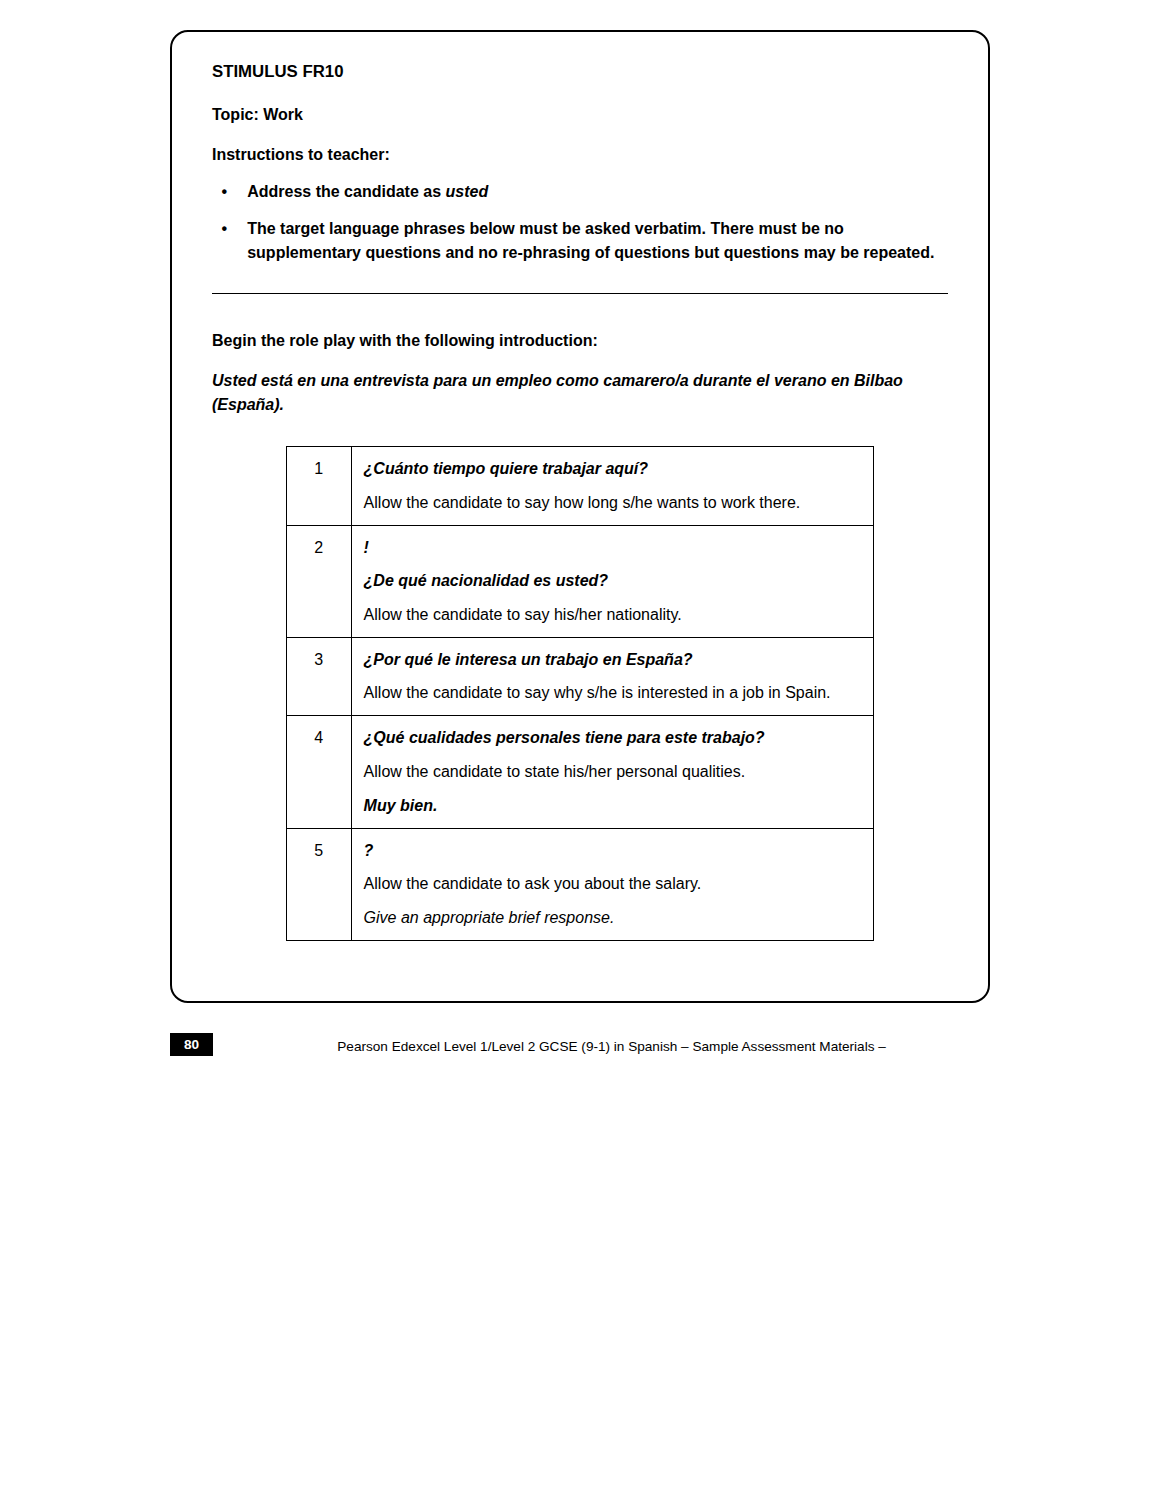STIMULUS FR10
Topic: Work
Instructions to teacher:
Address the candidate as usted
The target language phrases below must be asked verbatim. There must be no supplementary questions and no re-phrasing of questions but questions may be repeated.
Begin the role play with the following introduction:
Usted está en una entrevista para un empleo como camarero/a durante el verano en Bilbao (España).
| 1 | ¿Cuánto tiempo quiere trabajar aquí? Allow the candidate to say how long s/he wants to work there. |
| 2 | ! ¿De qué nacionalidad es usted? Allow the candidate to say his/her nationality. |
| 3 | ¿Por qué le interesa un trabajo en España? Allow the candidate to say why s/he is interested in a job in Spain. |
| 4 | ¿Qué cualidades personales tiene para este trabajo? Allow the candidate to state his/her personal qualities. Muy bien. |
| 5 | ? Allow the candidate to ask you about the salary. Give an appropriate brief response. |
80
Pearson Edexcel Level 1/Level 2 GCSE (9-1) in Spanish – Sample Assessment Materials –